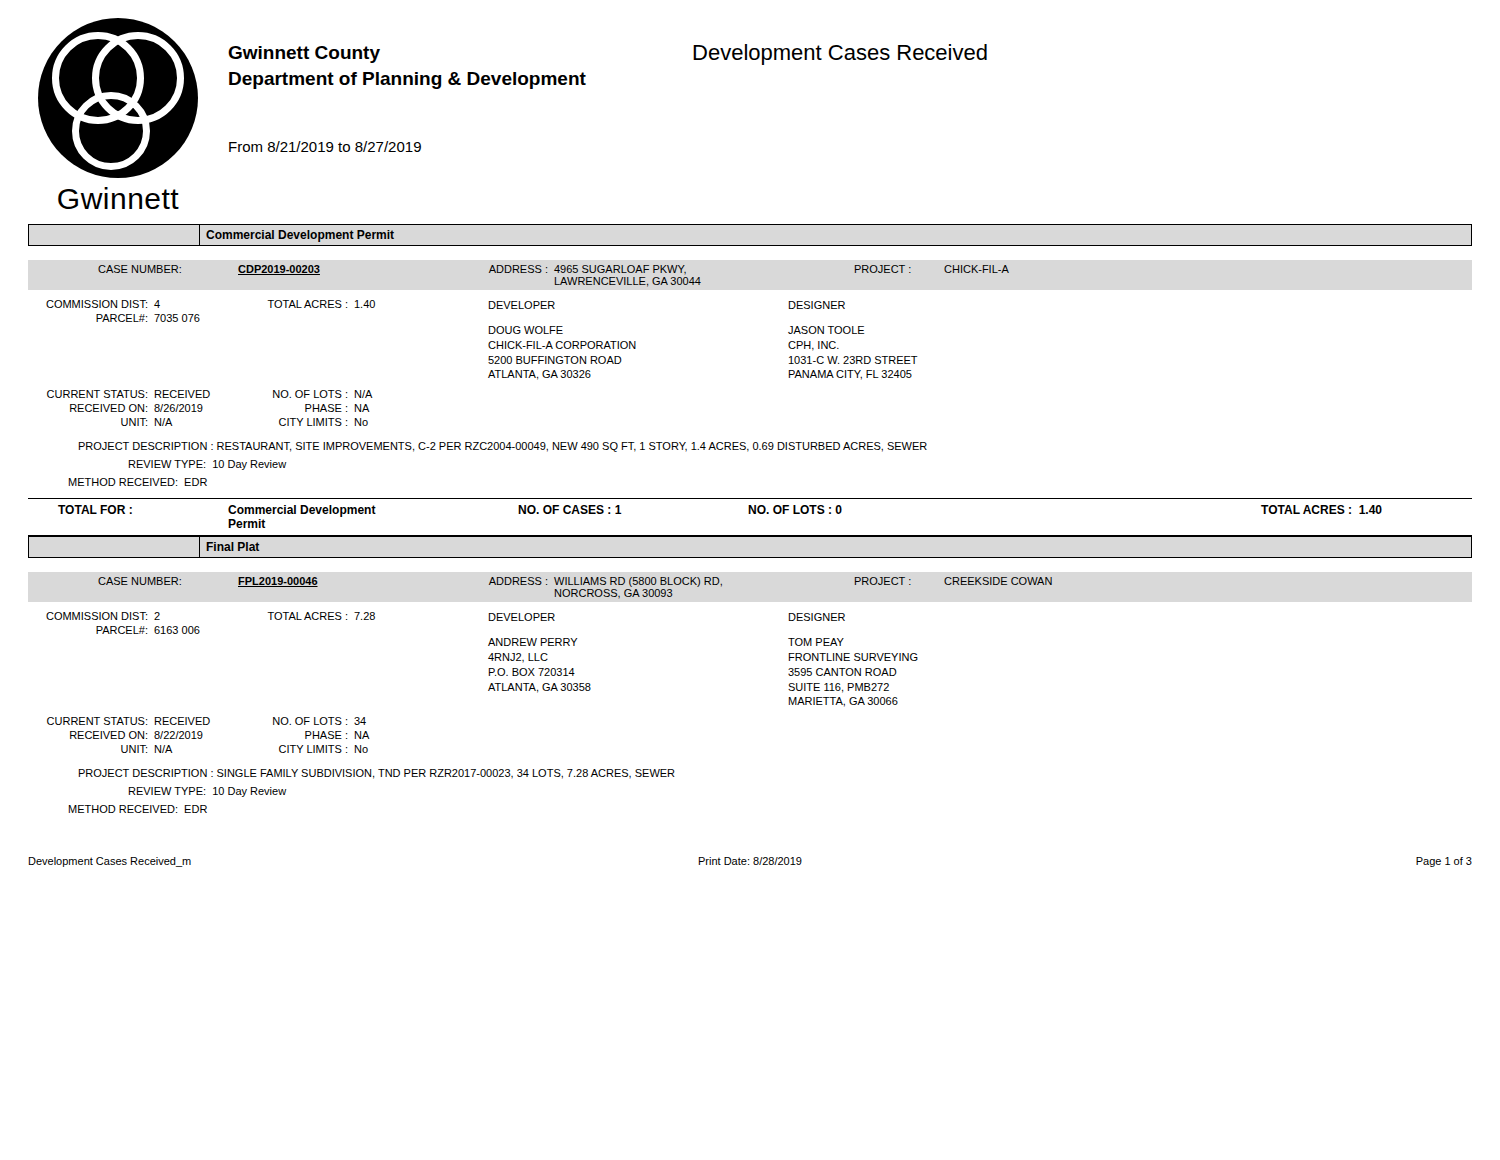Gwinnett
Gwinnett County
Department of Planning & Development
From 8/21/2019 to 8/27/2019
Development Cases Received
Commercial Development Permit
CASE NUMBER:
CDP2019-00203
ADDRESS :
4965 SUGARLOAF PKWY,
LAWRENCEVILLE, GA 30044
PROJECT :
CHICK-FIL-A
COMMISSION DIST:
4
PARCEL#:
7035 076
TOTAL ACRES :
1.40
DEVELOPER
DOUG WOLFE
CHICK-FIL-A CORPORATION
5200 BUFFINGTON ROAD
ATLANTA, GA 30326
DESIGNER
JASON TOOLE
CPH, INC.
1031-C W. 23RD STREET
PANAMA CITY, FL 32405
CURRENT STATUS:
RECEIVED
RECEIVED ON:
8/26/2019
UNIT:
N/A
NO. OF LOTS :
N/A
PHASE :
NA
CITY LIMITS :
No
PROJECT DESCRIPTION : RESTAURANT, SITE IMPROVEMENTS, C-2 PER RZC2004-00049, NEW 490 SQ FT, 1 STORY, 1.4 ACRES, 0.69 DISTURBED ACRES, SEWER
REVIEW TYPE: 10 Day Review
METHOD RECEIVED: EDR
TOTAL FOR :
Commercial Development
Permit
NO. OF CASES : 1
NO. OF LOTS : 0
TOTAL ACRES : 1.40
Final Plat
CASE NUMBER:
FPL2019-00046
ADDRESS :
WILLIAMS RD (5800 BLOCK) RD,
NORCROSS, GA 30093
PROJECT :
CREEKSIDE COWAN
COMMISSION DIST:
2
PARCEL#:
6163 006
TOTAL ACRES :
7.28
DEVELOPER
ANDREW PERRY
4RNJ2, LLC
P.O. BOX 720314
ATLANTA, GA 30358
DESIGNER
TOM PEAY
FRONTLINE SURVEYING
3595 CANTON ROAD
SUITE 116, PMB272
MARIETTA, GA 30066
CURRENT STATUS:
RECEIVED
RECEIVED ON:
8/22/2019
UNIT:
N/A
NO. OF LOTS :
34
PHASE :
NA
CITY LIMITS :
No
PROJECT DESCRIPTION : SINGLE FAMILY SUBDIVISION, TND PER RZR2017-00023, 34 LOTS, 7.28 ACRES, SEWER
REVIEW TYPE: 10 Day Review
METHOD RECEIVED: EDR
Development Cases Received_m
Print Date: 8/28/2019
Page 1 of 3